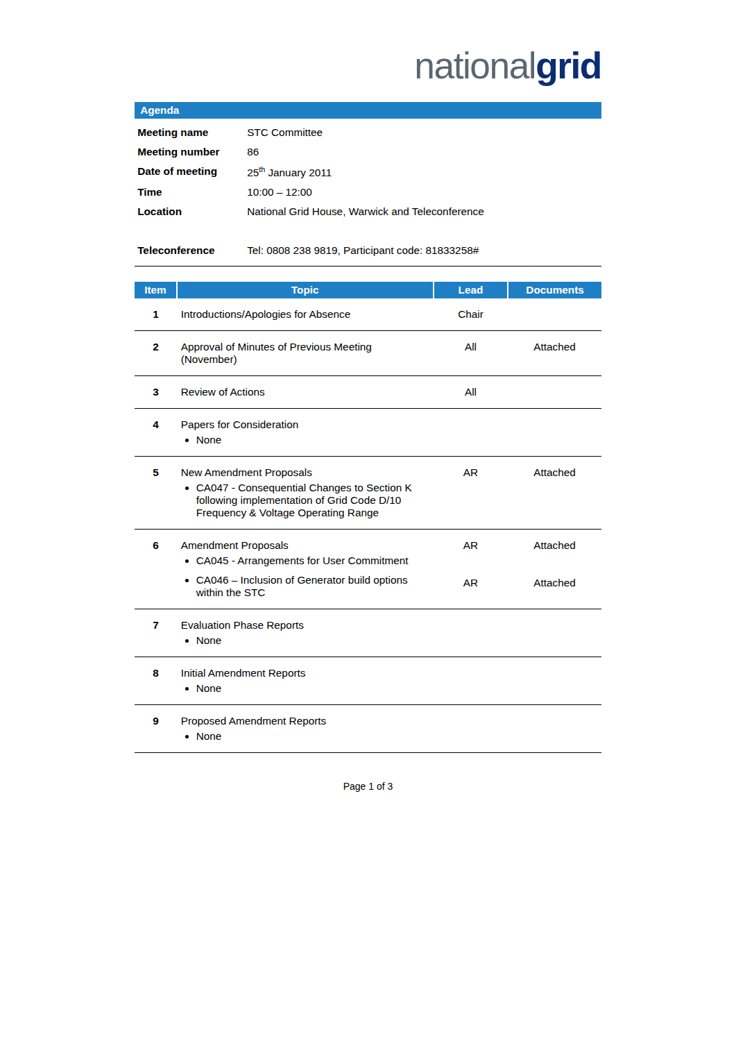national grid
Agenda
| Meeting name | STC Committee |
| Meeting number | 86 |
| Date of meeting | 25 th January 2011 |
| Time | 10:00 – 12:00 |
| Location | National Grid House, Warwick and Teleconference |
| Teleconference | Tel: 0808 238 9819, Participant code: 81833258# |
| Item | Topic | Lead | Documents |
| --- | --- | --- | --- |
| 1 | Introductions/Apologies for Absence | Chair | |
| 2 | Approval of Minutes of Previous Meeting (November) | All | Attached |
| 3 | Review of Actions | All | |
| 4 | Papers for Consideration None | | |
| 5 | New Amendment Proposals CA047 - Consequential Changes to Section K following implementation of Grid Code D/10 Frequency & Voltage Operating Range | AR | Attached |
| 6 | Amendment Proposals CA045 - Arrangements for User Commitment CA046 – Inclusion of Generator build options within the STC | AR AR | Attached Attached |
| 7 | Evaluation Phase Reports None | | |
| 8 | Initial Amendment Reports None | | |
| 9 | Proposed Amendment Reports None | | |
Page 1 of 3